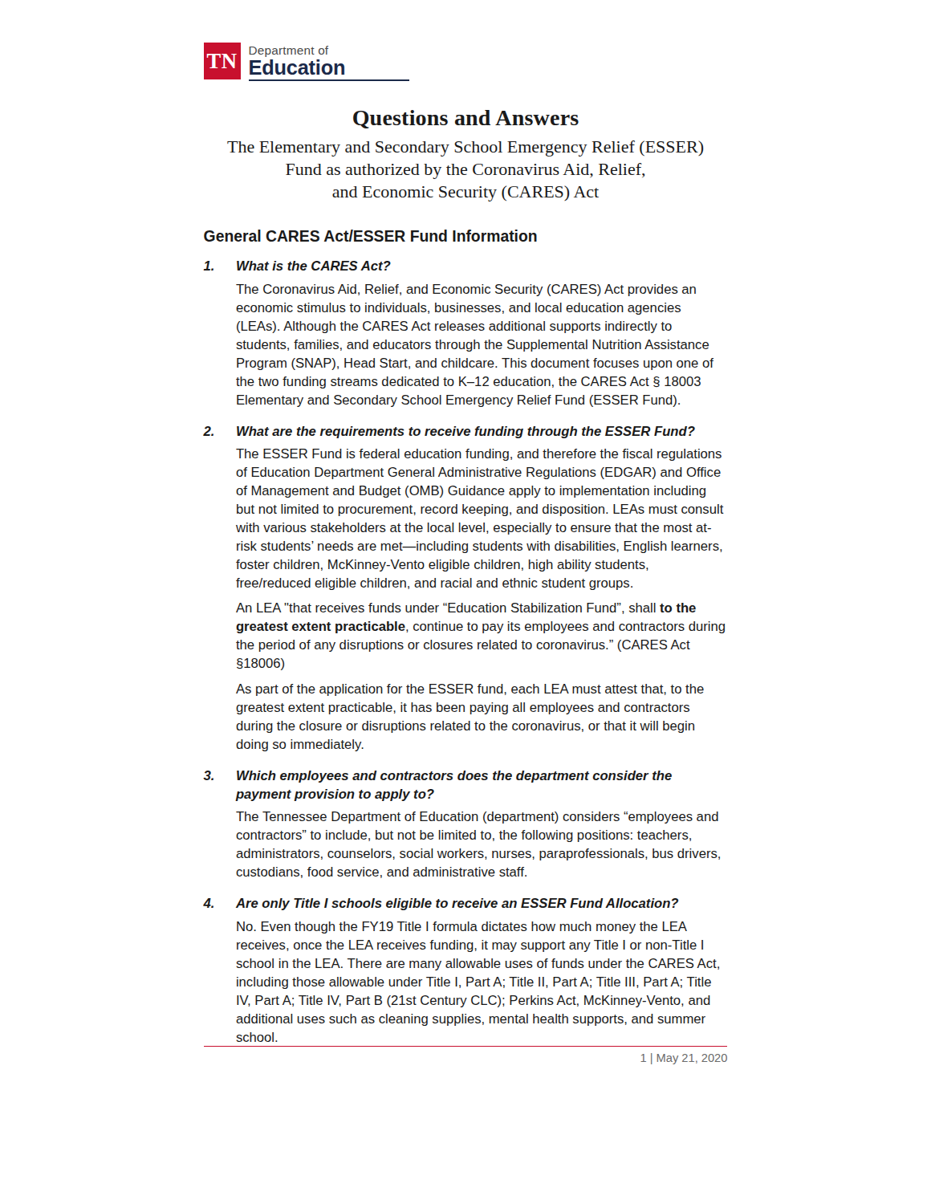Department of
Education
Questions and Answers
The Elementary and Secondary School Emergency Relief (ESSER)
Fund as authorized by the Coronavirus Aid, Relief,
and Economic Security (CARES) Act
General CARES Act/ESSER Fund Information
What is the CARES Act?
The Coronavirus Aid, Relief, and Economic Security (CARES) Act provides an economic stimulus to individuals, businesses, and local education agencies (LEAs). Although the CARES Act releases additional supports indirectly to students, families, and educators through the Supplemental Nutrition Assistance Program (SNAP), Head Start, and childcare. This document focuses upon one of the two funding streams dedicated to K–12 education, the CARES Act § 18003 Elementary and Secondary School Emergency Relief Fund (ESSER Fund).
What are the requirements to receive funding through the ESSER Fund?
The ESSER Fund is federal education funding, and therefore the fiscal regulations of Education Department General Administrative Regulations (EDGAR) and Office of Management and Budget (OMB) Guidance apply to implementation including but not limited to procurement, record keeping, and disposition. LEAs must consult with various stakeholders at the local level, especially to ensure that the most at-risk students’ needs are met—including students with disabilities, English learners, foster children, McKinney-Vento eligible children, high ability students, free/reduced eligible children, and racial and ethnic student groups.
An LEA "that receives funds under “Education Stabilization Fund”, shall to the greatest extent practicable, continue to pay its employees and contractors during the period of any disruptions or closures related to coronavirus.” (CARES Act §18006)
As part of the application for the ESSER fund, each LEA must attest that, to the greatest extent practicable, it has been paying all employees and contractors during the closure or disruptions related to the coronavirus, or that it will begin doing so immediately.
Which employees and contractors does the department consider the payment provision to apply to?
The Tennessee Department of Education (department) considers “employees and contractors” to include, but not be limited to, the following positions: teachers, administrators, counselors, social workers, nurses, paraprofessionals, bus drivers, custodians, food service, and administrative staff.
Are only Title I schools eligible to receive an ESSER Fund Allocation?
No. Even though the FY19 Title I formula dictates how much money the LEA receives, once the LEA receives funding, it may support any Title I or non-Title I school in the LEA. There are many allowable uses of funds under the CARES Act, including those allowable under Title I, Part A; Title II, Part A; Title III, Part A; Title IV, Part A; Title IV, Part B (21st Century CLC); Perkins Act, McKinney-Vento, and additional uses such as cleaning supplies, mental health supports, and summer school.
1 | May 21, 2020